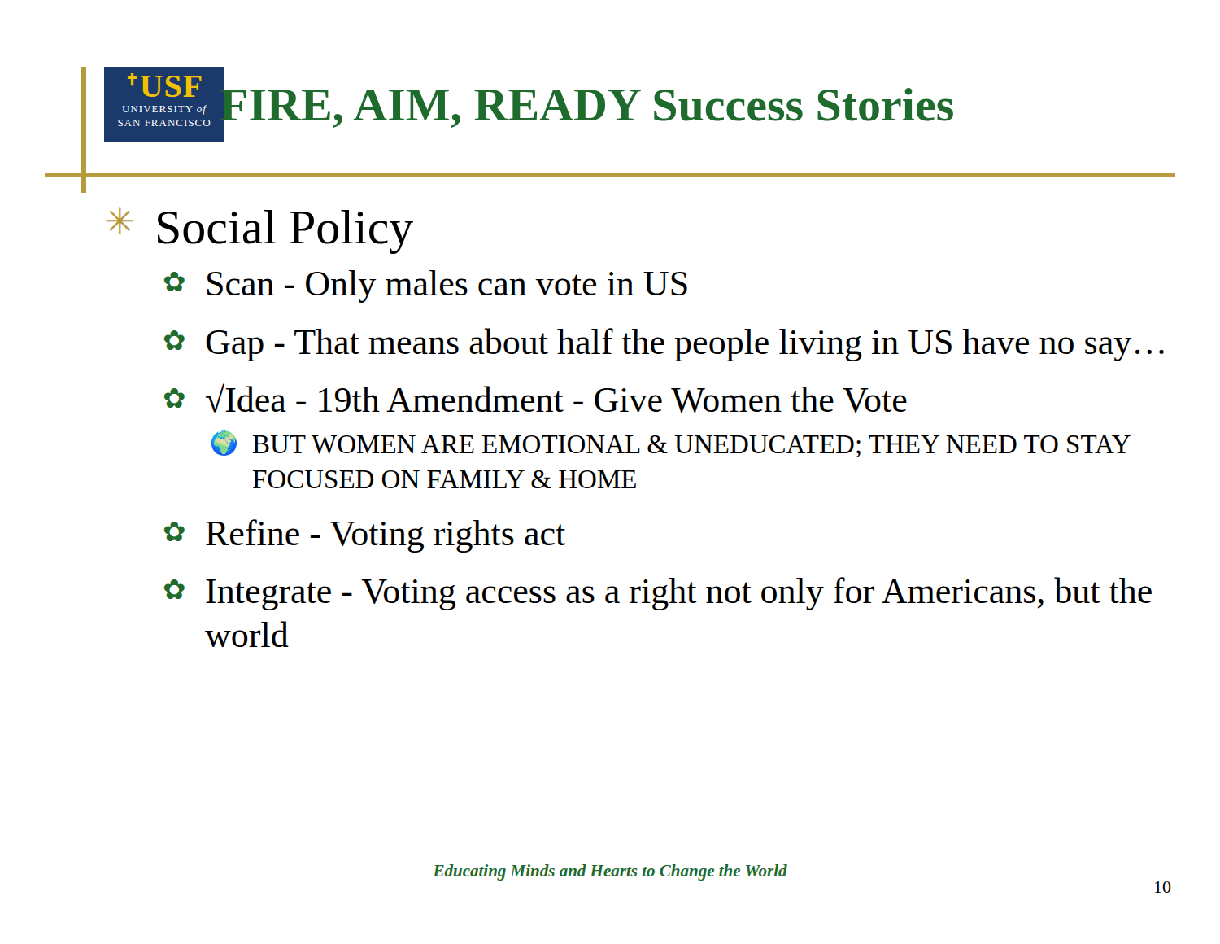✝USF
UNIVERSITY of
SAN FRANCISCO
FIRE, AIM, READY Success Stories
Social Policy
Scan - Only males can vote in US
Gap - That means about half the people living in US have no say…
√Idea - 19th Amendment - Give Women the Vote
BUT WOMEN ARE EMOTIONAL & UNEDUCATED; THEY NEED TO STAY FOCUSED ON FAMILY & HOME
Refine - Voting rights act
Integrate - Voting access as a right not only for Americans, but the world
Educating Minds and Hearts to Change the World
10